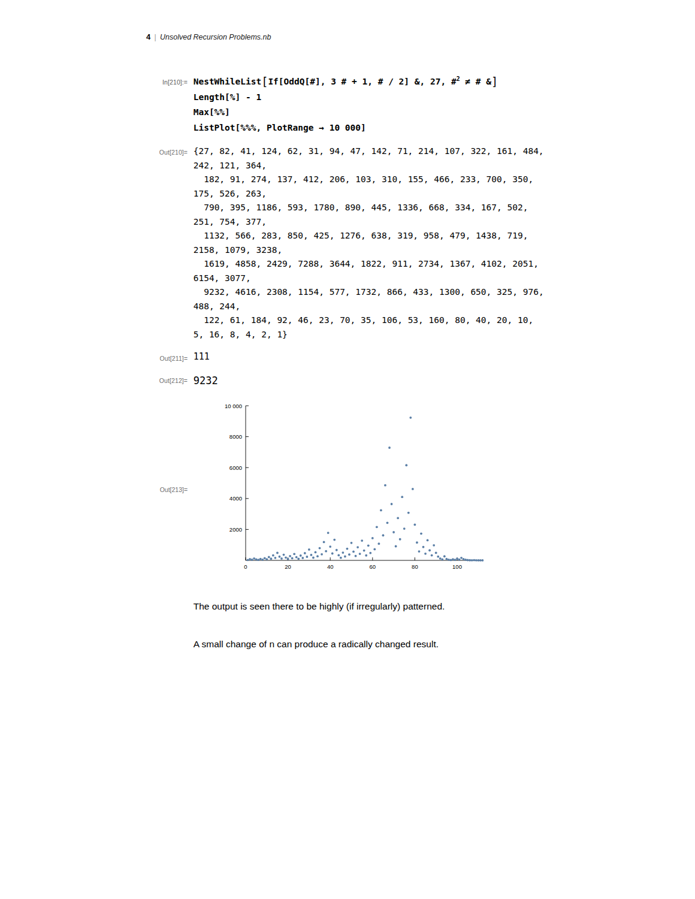4|Unsolved Recursion Problems.nb
In[210]:=
NestWhileList[If[OddQ[#], 3 # + 1, # / 2] &, 27, #2 ≠ # &] Length[%] - 1 Max[%%] ListPlot[%%%, PlotRange → 10 000]
Out[210]=
{27, 82, 41, 124, 62, 31, 94, 47, 142, 71, 214, 107, 322, 161, 484, 242, 121, 364, 182, 91, 274, 137, 412, 206, 103, 310, 155, 466, 233, 700, 350, 175, 526, 263, 790, 395, 1186, 593, 1780, 890, 445, 1336, 668, 334, 167, 502, 251, 754, 377, 1132, 566, 283, 850, 425, 1276, 638, 319, 958, 479, 1438, 719, 2158, 1079, 3238, 1619, 4858, 2429, 7288, 3644, 1822, 911, 2734, 1367, 4102, 2051, 6154, 3077, 9232, 4616, 2308, 1154, 577, 1732, 866, 433, 1300, 650, 325, 976, 488, 244, 122, 61, 184, 92, 46, 23, 70, 35, 106, 53, 160, 80, 40, 20, 10, 5, 16, 8, 4, 2, 1}
Out[211]=
111
Out[212]=
9232
Out[213]=
10 000 8000 6000 4000 2000 0 20 40 60 80 100
The output is seen there to be highly (if irregularly) patterned.
A small change of n can produce a radically changed result.